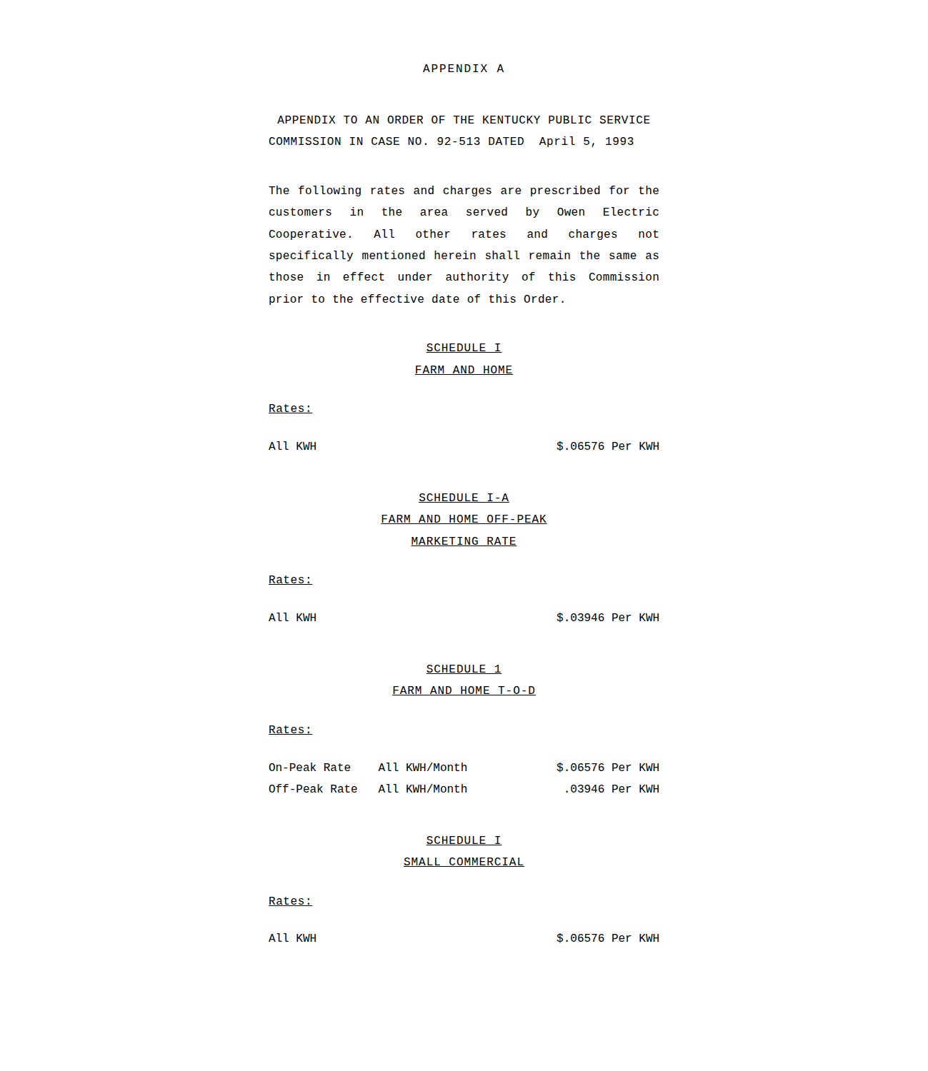APPENDIX A
APPENDIX TO AN ORDER OF THE KENTUCKY PUBLIC SERVICE
COMMISSION IN CASE NO. 92-513 DATED April 5, 1993
The following rates and charges are prescribed for the customers in the area served by Owen Electric Cooperative. All other rates and charges not specifically mentioned herein shall remain the same as those in effect under authority of this Commission prior to the effective date of this Order.
SCHEDULE I FARM AND HOME
Rates:
| All KWH | $.06576 Per KWH |
SCHEDULE I-A FARM AND HOME OFF-PEAK MARKETING RATE
Rates:
| All KWH | $.03946 Per KWH |
SCHEDULE 1 FARM AND HOME T-O-D
Rates:
| On-Peak Rate | All KWH/Month | $.06576 Per KWH |
| Off-Peak Rate | All KWH/Month | .03946 Per KWH |
SCHEDULE I SMALL COMMERCIAL
Rates:
| All KWH | $.06576 Per KWH |